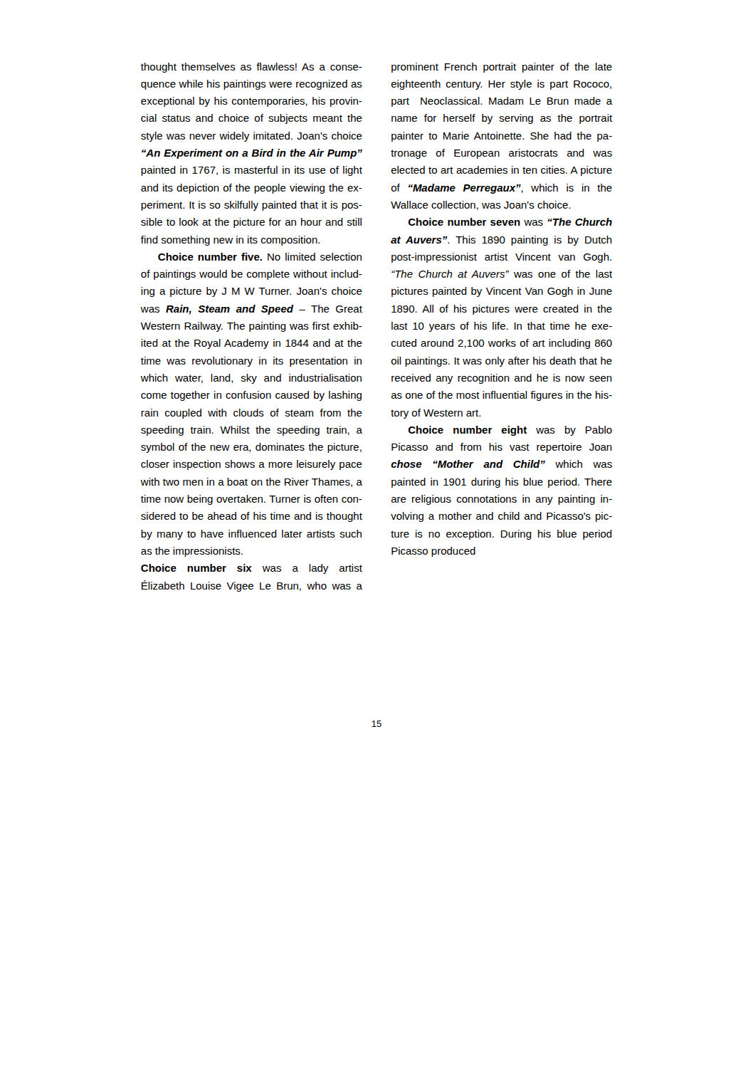thought themselves as flawless! As a consequence while his paintings were recognized as exceptional by his contemporaries, his provincial status and choice of subjects meant the style was never widely imitated. Joan's choice “An Experiment on a Bird in the Air Pump” painted in 1767, is masterful in its use of light and its depiction of the people viewing the experiment. It is so skilfully painted that it is possible to look at the picture for an hour and still find something new in its composition.
Choice number five. No limited selection of paintings would be complete without including a picture by J M W Turner. Joan's choice was Rain, Steam and Speed – The Great Western Railway. The painting was first exhibited at the Royal Academy in 1844 and at the time was revolutionary in its presentation in which water, land, sky and industrialisation come together in confusion caused by lashing rain coupled with clouds of steam from the speeding train. Whilst the speeding train, a symbol of the new era, dominates the picture, closer inspection shows a more leisurely pace with two men in a boat on the River Thames, a time now being overtaken. Turner is often considered to be ahead of his time and is thought by many to have influenced later artists such as the impressionists.
Choice number six was a lady artist Élizabeth Louise Vigee Le Brun, who was a prominent French portrait painter of the late eighteenth century. Her style is part Rococo, part Neoclassical. Madam Le Brun made a name for herself by serving as the portrait painter to Marie Antoinette. She had the patronage of European aristocrats and was elected to art academies in ten cities. A picture of “Madame Perregaux”, which is in the Wallace collection, was Joan's choice.
Choice number seven was “The Church at Auvers”. This 1890 painting is by Dutch post-impressionist artist Vincent van Gogh. “The Church at Auvers” was one of the last pictures painted by Vincent Van Gogh in June 1890. All of his pictures were created in the last 10 years of his life. In that time he executed around 2,100 works of art including 860 oil paintings. It was only after his death that he received any recognition and he is now seen as one of the most influential figures in the history of Western art.
Choice number eight was by Pablo Picasso and from his vast repertoire Joan chose “Mother and Child” which was painted in 1901 during his blue period. There are religious connotations in any painting involving a mother and child and Picasso's picture is no exception. During his blue period Picasso produced
15